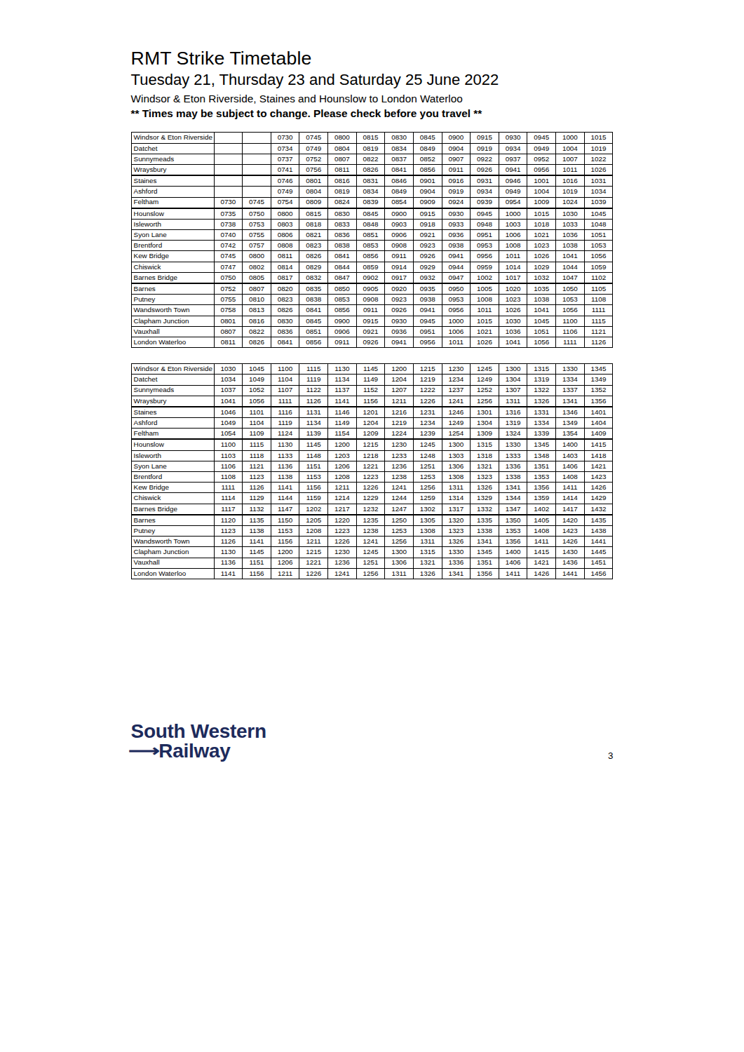RMT Strike Timetable
Tuesday 21, Thursday 23 and Saturday 25 June 2022
Windsor & Eton Riverside, Staines and Hounslow to London Waterloo
** Times may be subject to change. Please check before you travel **
| Windsor & Eton Riverside | | | 0730 | 0745 | 0800 | 0815 | 0830 | 0845 | 0900 | 0915 | 0930 | 0945 | 1000 | 1015 |
| Datchet | | | 0734 | 0749 | 0804 | 0819 | 0834 | 0849 | 0904 | 0919 | 0934 | 0949 | 1004 | 1019 |
| Sunnymeads | | | 0737 | 0752 | 0807 | 0822 | 0837 | 0852 | 0907 | 0922 | 0937 | 0952 | 1007 | 1022 |
| Wraysbury | | | 0741 | 0756 | 0811 | 0826 | 0841 | 0856 | 0911 | 0926 | 0941 | 0956 | 1011 | 1026 |
| Staines | | | 0746 | 0801 | 0816 | 0831 | 0846 | 0901 | 0916 | 0931 | 0946 | 1001 | 1016 | 1031 |
| Ashford | | | 0749 | 0804 | 0819 | 0834 | 0849 | 0904 | 0919 | 0934 | 0949 | 1004 | 1019 | 1034 |
| Feltham | 0730 | 0745 | 0754 | 0809 | 0824 | 0839 | 0854 | 0909 | 0924 | 0939 | 0954 | 1009 | 1024 | 1039 |
| Hounslow | 0735 | 0750 | 0800 | 0815 | 0830 | 0845 | 0900 | 0915 | 0930 | 0945 | 1000 | 1015 | 1030 | 1045 |
| Isleworth | 0738 | 0753 | 0803 | 0818 | 0833 | 0848 | 0903 | 0918 | 0933 | 0948 | 1003 | 1018 | 1033 | 1048 |
| Syon Lane | 0740 | 0755 | 0806 | 0821 | 0836 | 0851 | 0906 | 0921 | 0936 | 0951 | 1006 | 1021 | 1036 | 1051 |
| Brentford | 0742 | 0757 | 0808 | 0823 | 0838 | 0853 | 0908 | 0923 | 0938 | 0953 | 1008 | 1023 | 1038 | 1053 |
| Kew Bridge | 0745 | 0800 | 0811 | 0826 | 0841 | 0856 | 0911 | 0926 | 0941 | 0956 | 1011 | 1026 | 1041 | 1056 |
| Chiswick | 0747 | 0802 | 0814 | 0829 | 0844 | 0859 | 0914 | 0929 | 0944 | 0959 | 1014 | 1029 | 1044 | 1059 |
| Barnes Bridge | 0750 | 0805 | 0817 | 0832 | 0847 | 0902 | 0917 | 0932 | 0947 | 1002 | 1017 | 1032 | 1047 | 1102 |
| Barnes | 0752 | 0807 | 0820 | 0835 | 0850 | 0905 | 0920 | 0935 | 0950 | 1005 | 1020 | 1035 | 1050 | 1105 |
| Putney | 0755 | 0810 | 0823 | 0838 | 0853 | 0908 | 0923 | 0938 | 0953 | 1008 | 1023 | 1038 | 1053 | 1108 |
| Wandsworth Town | 0758 | 0813 | 0826 | 0841 | 0856 | 0911 | 0926 | 0941 | 0956 | 1011 | 1026 | 1041 | 1056 | 1111 |
| Clapham Junction | 0801 | 0816 | 0830 | 0845 | 0900 | 0915 | 0930 | 0945 | 1000 | 1015 | 1030 | 1045 | 1100 | 1115 |
| Vauxhall | 0807 | 0822 | 0836 | 0851 | 0906 | 0921 | 0936 | 0951 | 1006 | 1021 | 1036 | 1051 | 1106 | 1121 |
| London Waterloo | 0811 | 0826 | 0841 | 0856 | 0911 | 0926 | 0941 | 0956 | 1011 | 1026 | 1041 | 1056 | 1111 | 1126 |
| Windsor & Eton Riverside | 1030 | 1045 | 1100 | 1115 | 1130 | 1145 | 1200 | 1215 | 1230 | 1245 | 1300 | 1315 | 1330 | 1345 |
| Datchet | 1034 | 1049 | 1104 | 1119 | 1134 | 1149 | 1204 | 1219 | 1234 | 1249 | 1304 | 1319 | 1334 | 1349 |
| Sunnymeads | 1037 | 1052 | 1107 | 1122 | 1137 | 1152 | 1207 | 1222 | 1237 | 1252 | 1307 | 1322 | 1337 | 1352 |
| Wraysbury | 1041 | 1056 | 1111 | 1126 | 1141 | 1156 | 1211 | 1226 | 1241 | 1256 | 1311 | 1326 | 1341 | 1356 |
| Staines | 1046 | 1101 | 1116 | 1131 | 1146 | 1201 | 1216 | 1231 | 1246 | 1301 | 1316 | 1331 | 1346 | 1401 |
| Ashford | 1049 | 1104 | 1119 | 1134 | 1149 | 1204 | 1219 | 1234 | 1249 | 1304 | 1319 | 1334 | 1349 | 1404 |
| Feltham | 1054 | 1109 | 1124 | 1139 | 1154 | 1209 | 1224 | 1239 | 1254 | 1309 | 1324 | 1339 | 1354 | 1409 |
| Hounslow | 1100 | 1115 | 1130 | 1145 | 1200 | 1215 | 1230 | 1245 | 1300 | 1315 | 1330 | 1345 | 1400 | 1415 |
| Isleworth | 1103 | 1118 | 1133 | 1148 | 1203 | 1218 | 1233 | 1248 | 1303 | 1318 | 1333 | 1348 | 1403 | 1418 |
| Syon Lane | 1106 | 1121 | 1136 | 1151 | 1206 | 1221 | 1236 | 1251 | 1306 | 1321 | 1336 | 1351 | 1406 | 1421 |
| Brentford | 1108 | 1123 | 1138 | 1153 | 1208 | 1223 | 1238 | 1253 | 1308 | 1323 | 1338 | 1353 | 1408 | 1423 |
| Kew Bridge | 1111 | 1126 | 1141 | 1156 | 1211 | 1226 | 1241 | 1256 | 1311 | 1326 | 1341 | 1356 | 1411 | 1426 |
| Chiswick | 1114 | 1129 | 1144 | 1159 | 1214 | 1229 | 1244 | 1259 | 1314 | 1329 | 1344 | 1359 | 1414 | 1429 |
| Barnes Bridge | 1117 | 1132 | 1147 | 1202 | 1217 | 1232 | 1247 | 1302 | 1317 | 1332 | 1347 | 1402 | 1417 | 1432 |
| Barnes | 1120 | 1135 | 1150 | 1205 | 1220 | 1235 | 1250 | 1305 | 1320 | 1335 | 1350 | 1405 | 1420 | 1435 |
| Putney | 1123 | 1138 | 1153 | 1208 | 1223 | 1238 | 1253 | 1308 | 1323 | 1338 | 1353 | 1408 | 1423 | 1438 |
| Wandsworth Town | 1126 | 1141 | 1156 | 1211 | 1226 | 1241 | 1256 | 1311 | 1326 | 1341 | 1356 | 1411 | 1426 | 1441 |
| Clapham Junction | 1130 | 1145 | 1200 | 1215 | 1230 | 1245 | 1300 | 1315 | 1330 | 1345 | 1400 | 1415 | 1430 | 1445 |
| Vauxhall | 1136 | 1151 | 1206 | 1221 | 1236 | 1251 | 1306 | 1321 | 1336 | 1351 | 1406 | 1421 | 1436 | 1451 |
| London Waterloo | 1141 | 1156 | 1211 | 1226 | 1241 | 1256 | 1311 | 1326 | 1341 | 1356 | 1411 | 1426 | 1441 | 1456 |
South Western
⟶Railway
3